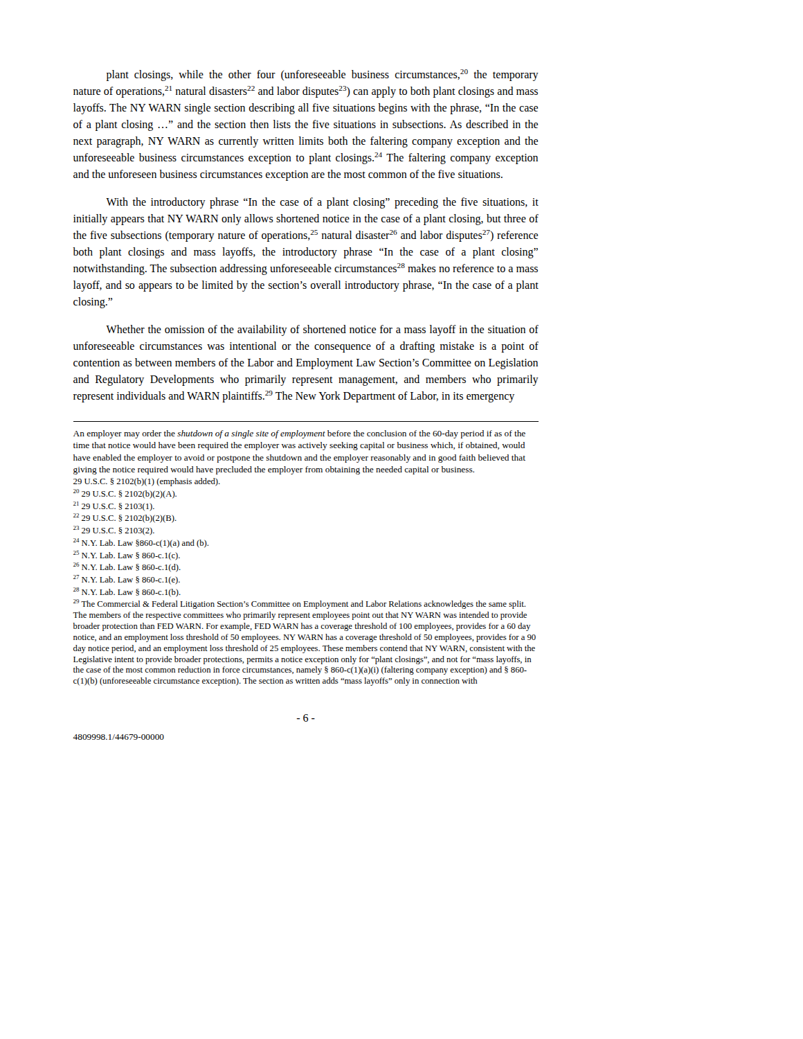plant closings, while the other four (unforeseeable business circumstances,20 the temporary nature of operations,21 natural disasters22 and labor disputes23) can apply to both plant closings and mass layoffs. The NY WARN single section describing all five situations begins with the phrase, “In the case of a plant closing …” and the section then lists the five situations in subsections. As described in the next paragraph, NY WARN as currently written limits both the faltering company exception and the unforeseeable business circumstances exception to plant closings.24 The faltering company exception and the unforeseen business circumstances exception are the most common of the five situations.
With the introductory phrase “In the case of a plant closing” preceding the five situations, it initially appears that NY WARN only allows shortened notice in the case of a plant closing, but three of the five subsections (temporary nature of operations,25 natural disaster26 and labor disputes27) reference both plant closings and mass layoffs, the introductory phrase “In the case of a plant closing” notwithstanding. The subsection addressing unforeseeable circumstances28 makes no reference to a mass layoff, and so appears to be limited by the section’s overall introductory phrase, “In the case of a plant closing.”
Whether the omission of the availability of shortened notice for a mass layoff in the situation of unforeseeable circumstances was intentional or the consequence of a drafting mistake is a point of contention as between members of the Labor and Employment Law Section’s Committee on Legislation and Regulatory Developments who primarily represent management, and members who primarily represent individuals and WARN plaintiffs.29 The New York Department of Labor, in its emergency
An employer may order the shutdown of a single site of employment before the conclusion of the 60-day period if as of the time that notice would have been required the employer was actively seeking capital or business which, if obtained, would have enabled the employer to avoid or postpone the shutdown and the employer reasonably and in good faith believed that giving the notice required would have precluded the employer from obtaining the needed capital or business.
29 U.S.C. § 2102(b)(1) (emphasis added).
20 29 U.S.C. § 2102(b)(2)(A).
21 29 U.S.C. § 2103(1).
22 29 U.S.C. § 2102(b)(2)(B).
23 29 U.S.C. § 2103(2).
24 N.Y. Lab. Law §860-c(1)(a) and (b).
25 N.Y. Lab. Law § 860-c.1(c).
26 N.Y. Lab. Law § 860-c.1(d).
27 N.Y. Lab. Law § 860-c.1(e).
28 N.Y. Lab. Law § 860-c.1(b).
29 The Commercial & Federal Litigation Section’s Committee on Employment and Labor Relations acknowledges the same split. The members of the respective committees who primarily represent employees point out that NY WARN was intended to provide broader protection than FED WARN. For example, FED WARN has a coverage threshold of 100 employees, provides for a 60 day notice, and an employment loss threshold of 50 employees. NY WARN has a coverage threshold of 50 employees, provides for a 90 day notice period, and an employment loss threshold of 25 employees. These members contend that NY WARN, consistent with the Legislative intent to provide broader protections, permits a notice exception only for “plant closings”, and not for “mass layoffs, in the case of the most common reduction in force circumstances, namely § 860-c(1)(a)(i) (faltering company exception) and § 860-c(1)(b) (unforeseeable circumstance exception). The section as written adds “mass layoffs” only in connection with
- 6 -
4809998.1/44679-00000